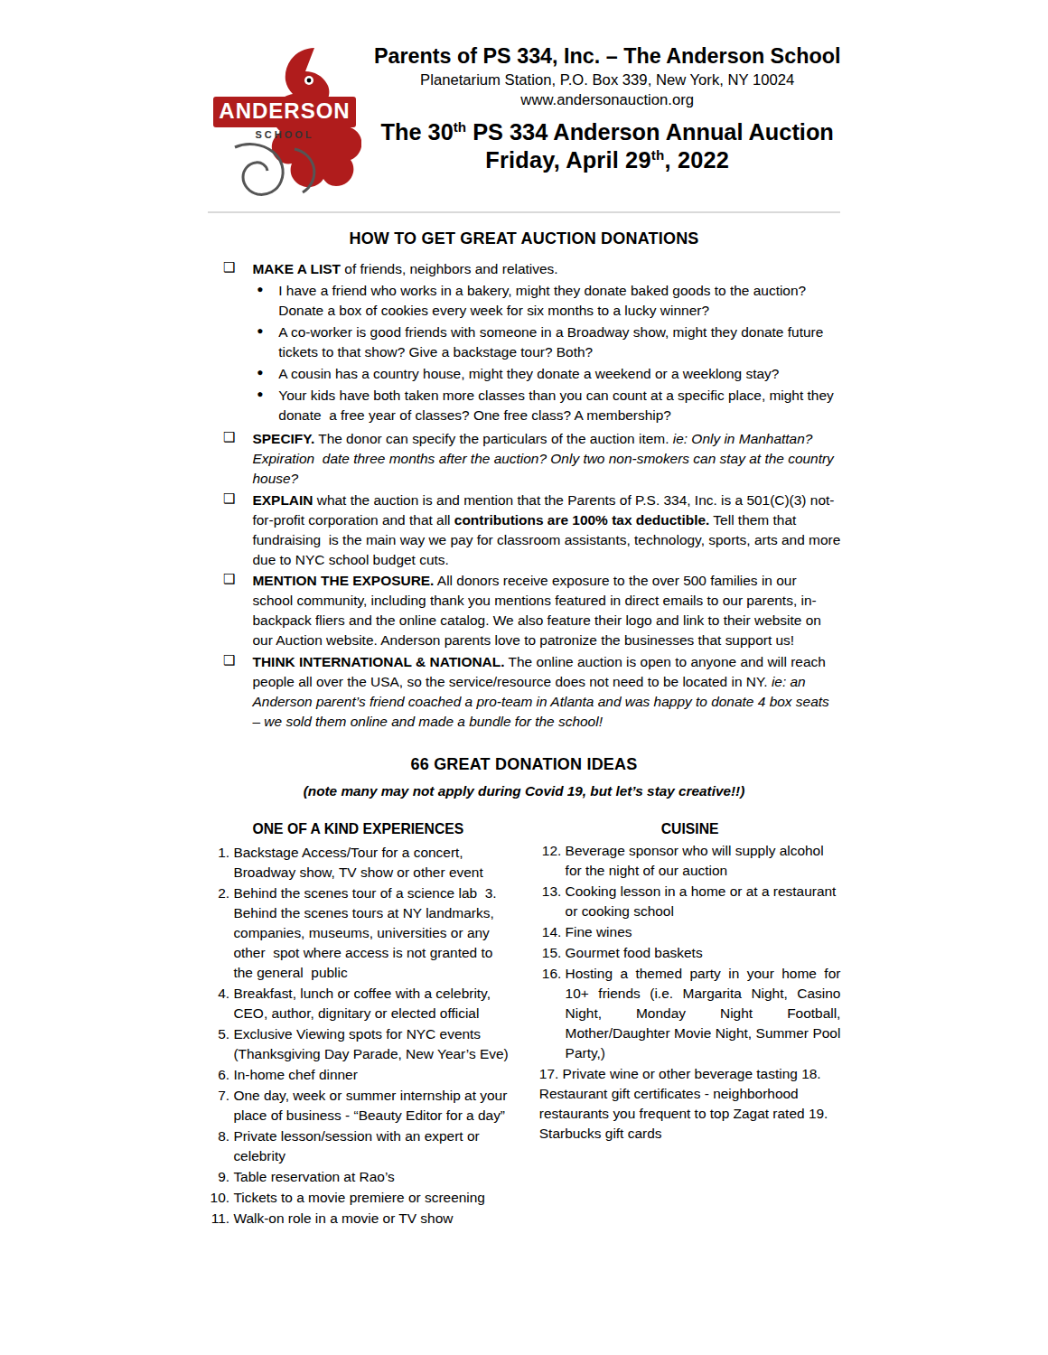ANDERSON SCHOOL
Parents of PS 334, Inc. – The Anderson School
Planetarium Station, P.O. Box 339, New York, NY 10024
www.andersonauction.org
The 30th PS 334 Anderson Annual Auction Friday, April 29th, 2022
HOW TO GET GREAT AUCTION DONATIONS
MAKE A LIST of friends, neighbors and relatives.
I have a friend who works in a bakery, might they donate baked goods to the auction? Donate a box of cookies every week for six months to a lucky winner?
A co-worker is good friends with someone in a Broadway show, might they donate future tickets to that show? Give a backstage tour? Both?
A cousin has a country house, might they donate a weekend or a weeklong stay?
Your kids have both taken more classes than you can count at a specific place, might they donate a free year of classes? One free class? A membership?
SPECIFY. The donor can specify the particulars of the auction item. ie: Only in Manhattan? Expiration date three months after the auction? Only two non-smokers can stay at the country house?
EXPLAIN what the auction is and mention that the Parents of P.S. 334, Inc. is a 501(C)(3) not-for-profit corporation and that all contributions are 100% tax deductible. Tell them that fundraising is the main way we pay for classroom assistants, technology, sports, arts and more due to NYC school budget cuts.
MENTION THE EXPOSURE. All donors receive exposure to the over 500 families in our school community, including thank you mentions featured in direct emails to our parents, in-backpack fliers and the online catalog. We also feature their logo and link to their website on our Auction website. Anderson parents love to patronize the businesses that support us!
THINK INTERNATIONAL & NATIONAL. The online auction is open to anyone and will reach people all over the USA, so the service/resource does not need to be located in NY. ie: an Anderson parent’s friend coached a pro-team in Atlanta and was happy to donate 4 box seats – we sold them online and made a bundle for the school!
66 GREAT DONATION IDEAS
(note many may not apply during Covid 19, but let’s stay creative!!)
ONE OF A KIND EXPERIENCES
Backstage Access/Tour for a concert, Broadway show, TV show or other event
Behind the scenes tour of a science lab 3. Behind the scenes tours at NY landmarks, companies, museums, universities or any other spot where access is not granted to the general public
Breakfast, lunch or coffee with a celebrity, CEO, author, dignitary or elected official
Exclusive Viewing spots for NYC events (Thanksgiving Day Parade, New Year’s Eve)
In-home chef dinner
One day, week or summer internship at your place of business - “Beauty Editor for a day”
Private lesson/session with an expert or celebrity
Table reservation at Rao’s
Tickets to a movie premiere or screening
Walk-on role in a movie or TV show
CUISINE
Beverage sponsor who will supply alcohol for the night of our auction
Cooking lesson in a home or at a restaurant or cooking school
Fine wines
Gourmet food baskets
Hosting a themed party in your home for 10+ friends (i.e. Margarita Night, Casino Night, Monday Night Football, Mother/Daughter Movie Night, Summer Pool Party,)
17. Private wine or other beverage tasting 18. Restaurant gift certificates - neighborhood restaurants you frequent to top Zagat rated 19. Starbucks gift cards